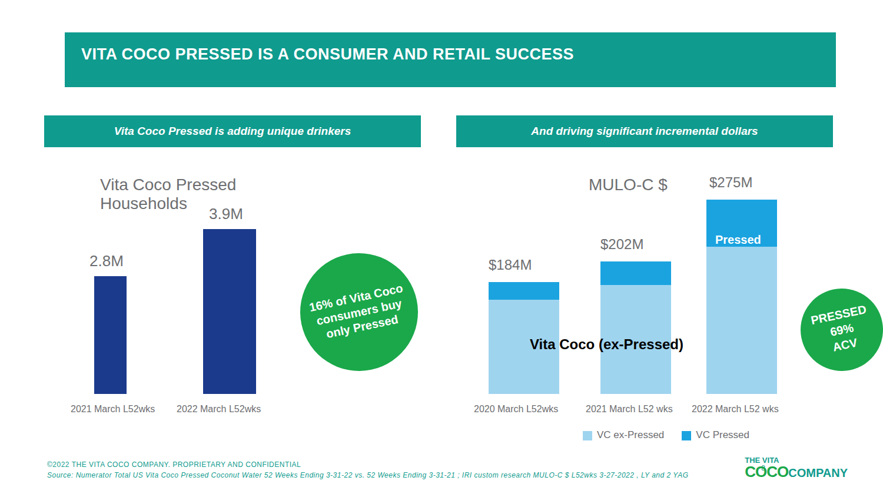VITA COCO PRESSED IS A CONSUMER AND RETAIL SUCCESS
Vita Coco Pressed is adding unique drinkers
And driving significant incremental dollars
Vita Coco Pressed
Households
MULO-C $
2.8M
2021 March L52wks
3.9M
2022 March L52wks
16% of Vita Coco consumers buy only Pressed
$184M
2020 March L52wks
$202M
2021 March L52 wks
$275M
2022 March L52 wks
Pressed
Vita Coco (ex-Pressed)
PRESSED
69%
ACV
VC ex-Pressed
VC Pressed
©2022 THE VITA COCO COMPANY. PROPRIETARY AND CONFIDENTIAL
Source: Numerator Total US Vita Coco Pressed Coconut Water 52 Weeks Ending 3-31-22 vs. 52 Weeks Ending 3-31-21 ; IRI custom research MULO-C $ L52wks 3-27-2022 , LY and 2 YAG
8
THE VITA COCO COMPANY